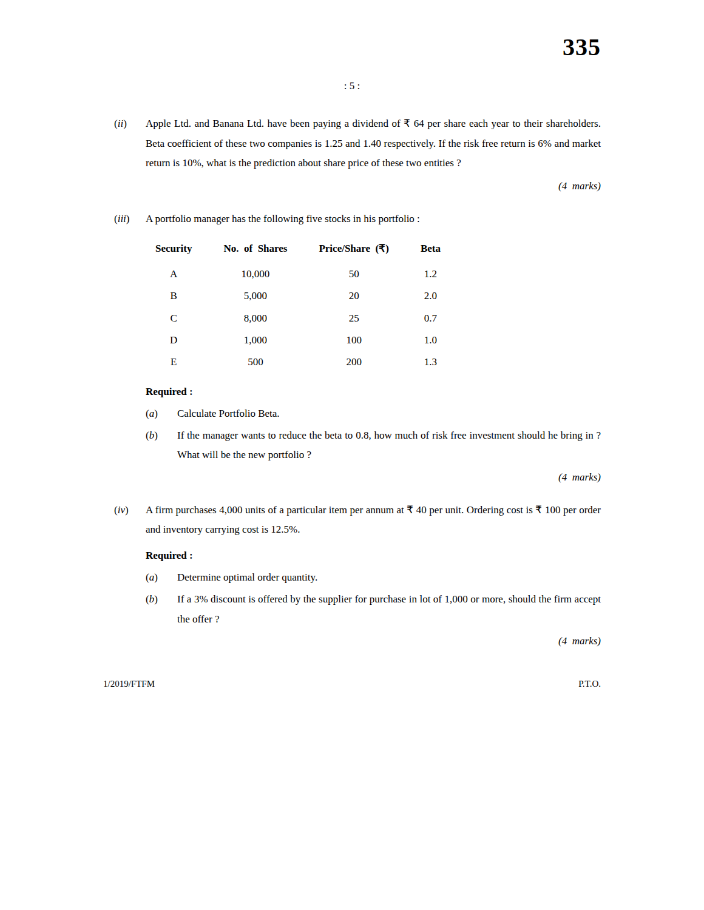335
: 5 :
(ii)
Apple Ltd. and Banana Ltd. have been paying a dividend of ₹ 64 per share each year to their shareholders. Beta coefficient of these two companies is 1.25 and 1.40 respectively. If the risk free return is 6% and market return is 10%, what is the prediction about share price of these two entities ?
(4 marks)
(iii)
A portfolio manager has the following five stocks in his portfolio :
| Security | No. of Shares | Price/Share ( ₹ ) | Beta |
| --- | --- | --- | --- |
| A | 10,000 | 50 | 1.2 |
| B | 5,000 | 20 | 2.0 |
| C | 8,000 | 25 | 0.7 |
| D | 1,000 | 100 | 1.0 |
| E | 500 | 200 | 1.3 |
Required :
(a)
Calculate Portfolio Beta.
(b)
If the manager wants to reduce the beta to 0.8, how much of risk free investment should he bring in ? What will be the new portfolio ?
(4 marks)
(iv)
A firm purchases 4,000 units of a particular item per annum at ₹ 40 per unit. Ordering cost is ₹ 100 per order and inventory carrying cost is 12.5%.
Required :
(a)
Determine optimal order quantity.
(b)
If a 3% discount is offered by the supplier for purchase in lot of 1,000 or more, should the firm accept the offer ?
(4 marks)
1/2019/FTFM
P.T.O.